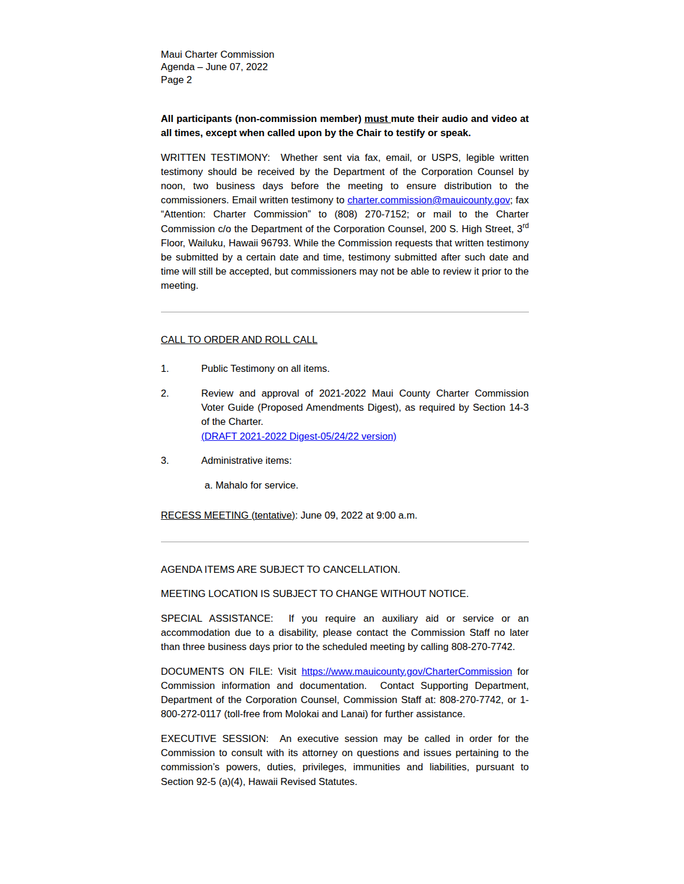Maui Charter Commission
Agenda – June 07, 2022
Page 2
All participants (non-commission member) must mute their audio and video at all times, except when called upon by the Chair to testify or speak.
WRITTEN TESTIMONY: Whether sent via fax, email, or USPS, legible written testimony should be received by the Department of the Corporation Counsel by noon, two business days before the meeting to ensure distribution to the commissioners. Email written testimony to charter.commission@mauicounty.gov; fax “Attention: Charter Commission” to (808) 270-7152; or mail to the Charter Commission c/o the Department of the Corporation Counsel, 200 S. High Street, 3rd Floor, Wailuku, Hawaii 96793. While the Commission requests that written testimony be submitted by a certain date and time, testimony submitted after such date and time will still be accepted, but commissioners may not be able to review it prior to the meeting.
CALL TO ORDER AND ROLL CALL
1. Public Testimony on all items.
2. Review and approval of 2021-2022 Maui County Charter Commission Voter Guide (Proposed Amendments Digest), as required by Section 14-3 of the Charter.
(DRAFT 2021-2022 Digest-05/24/22 version)
3. Administrative items:
a. Mahalo for service.
RECESS MEETING (tentative): June 09, 2022 at 9:00 a.m.
AGENDA ITEMS ARE SUBJECT TO CANCELLATION.
MEETING LOCATION IS SUBJECT TO CHANGE WITHOUT NOTICE.
SPECIAL ASSISTANCE: If you require an auxiliary aid or service or an accommodation due to a disability, please contact the Commission Staff no later than three business days prior to the scheduled meeting by calling 808-270-7742.
DOCUMENTS ON FILE: Visit https://www.mauicounty.gov/CharterCommission for Commission information and documentation. Contact Supporting Department, Department of the Corporation Counsel, Commission Staff at: 808-270-7742, or 1-800-272-0117 (toll-free from Molokai and Lanai) for further assistance.
EXECUTIVE SESSION: An executive session may be called in order for the Commission to consult with its attorney on questions and issues pertaining to the commission’s powers, duties, privileges, immunities and liabilities, pursuant to Section 92-5 (a)(4), Hawaii Revised Statutes.